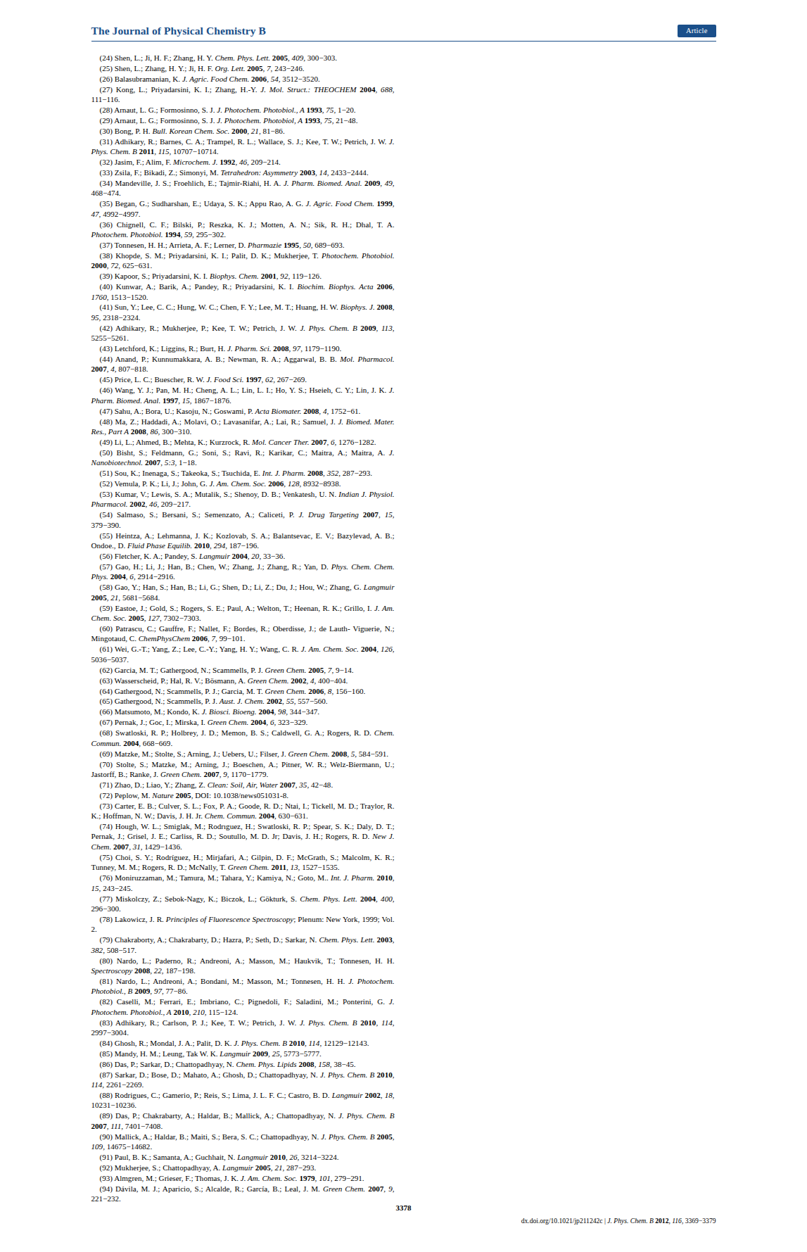The Journal of Physical Chemistry B
Article
(24) Shen, L.; Ji, H. F.; Zhang, H. Y. Chem. Phys. Lett. 2005, 409, 300−303.
(25) Shen, L.; Zhang, H. Y.; Ji, H. F. Org. Lett. 2005, 7, 243−246.
(26) Balasubramanian, K. J. Agric. Food Chem. 2006, 54, 3512−3520.
(27) Kong, L.; Priyadarsini, K. I.; Zhang, H.-Y. J. Mol. Struct.: THEOCHEM 2004, 688, 111−116.
(28) Arnaut, L. G.; Formosinno, S. J. J. Photochem. Photobiol., A 1993, 75, 1−20.
(29) Arnaut, L. G.; Formosinno, S. J. J. Photochem. Photobiol, A 1993, 75, 21−48.
(30) Bong, P. H. Bull. Korean Chem. Soc. 2000, 21, 81−86.
(31) Adhikary, R.; Barnes, C. A.; Trampel, R. L.; Wallace, S. J.; Kee, T. W.; Petrich, J. W. J. Phys. Chem. B 2011, 115, 10707−10714.
(32) Jasim, F.; Alim, F. Microchem. J. 1992, 46, 209−214.
(33) Zsila, F.; Bikadi, Z.; Simonyi, M. Tetrahedron: Asymmetry 2003, 14, 2433−2444.
(34) Mandeville, J. S.; Froehlich, E.; Tajmir-Riahi, H. A. J. Pharm. Biomed. Anal. 2009, 49, 468−474.
(35) Began, G.; Sudharshan, E.; Udaya, S. K.; Appu Rao, A. G. J. Agric. Food Chem. 1999, 47, 4992−4997.
(36) Chignell, C. F.; Bilski, P.; Reszka, K. J.; Motten, A. N.; Sik, R. H.; Dhal, T. A. Photochem. Photobiol. 1994, 59, 295−302.
(37) Tonnesen, H. H.; Arrieta, A. F.; Lerner, D. Pharmazie 1995, 50, 689−693.
(38) Khopde, S. M.; Priyadarsini, K. I.; Palit, D. K.; Mukherjee, T. Photochem. Photobiol. 2000, 72, 625−631.
(39) Kapoor, S.; Priyadarsini, K. I. Biophys. Chem. 2001, 92, 119−126.
(40) Kunwar, A.; Barik, A.; Pandey, R.; Priyadarsini, K. I. Biochim. Biophys. Acta 2006, 1760, 1513−1520.
(41) Sun, Y.; Lee, C. C.; Hung, W. C.; Chen, F. Y.; Lee, M. T.; Huang, H. W. Biophys. J. 2008, 95, 2318−2324.
(42) Adhikary, R.; Mukherjee, P.; Kee, T. W.; Petrich, J. W. J. Phys. Chem. B 2009, 113, 5255−5261.
(43) Letchford, K.; Liggins, R.; Burt, H. J. Pharm. Sci. 2008, 97, 1179−1190.
(44) Anand, P.; Kunnumakkara, A. B.; Newman, R. A.; Aggarwal, B. B. Mol. Pharmacol. 2007, 4, 807−818.
(45) Price, L. C.; Buescher, R. W. J. Food Sci. 1997, 62, 267−269.
(46) Wang, Y. J.; Pan, M. H.; Cheng, A. L.; Lin, L. I.; Ho, Y. S.; Hseieh, C. Y.; Lin, J. K. J. Pharm. Biomed. Anal. 1997, 15, 1867−1876.
(47) Sahu, A.; Bora, U.; Kasoju, N.; Goswami, P. Acta Biomater. 2008, 4, 1752−61.
(48) Ma, Z.; Haddadi, A.; Molavi, O.; Lavasanifar, A.; Lai, R.; Samuel, J. J. Biomed. Mater. Res., Part A 2008, 86, 300−310.
(49) Li, L.; Ahmed, B.; Mehta, K.; Kurzrock, R. Mol. Cancer Ther. 2007, 6, 1276−1282.
(50) Bisht, S.; Feldmann, G.; Soni, S.; Ravi, R.; Karikar, C.; Maitra, A.; Maitra, A. J. Nanobiotechnol. 2007, 5:3, 1−18.
(51) Sou, K.; Inenaga, S.; Takeoka, S.; Tsuchida, E. Int. J. Pharm. 2008, 352, 287−293.
(52) Vemula, P. K.; Li, J.; John, G. J. Am. Chem. Soc. 2006, 128, 8932−8938.
(53) Kumar, V.; Lewis, S. A.; Mutalik, S.; Shenoy, D. B.; Venkatesh, U. N. Indian J. Physiol. Pharmacol. 2002, 46, 209−217.
(54) Salmaso, S.; Bersani, S.; Semenzato, A.; Caliceti, P. J. Drug Targeting 2007, 15, 379−390.
(55) Heintza, A.; Lehmanna, J. K.; Kozlovab, S. A.; Balantsevac, E. V.; Bazylevad, A. B.; Ondoe., D. Fluid Phase Equilib. 2010, 294, 187−196.
(56) Fletcher, K. A.; Pandey, S. Langmuir 2004, 20, 33−36.
(57) Gao, H.; Li, J.; Han, B.; Chen, W.; Zhang, J.; Zhang, R.; Yan, D. Phys. Chem. Chem. Phys. 2004, 6, 2914−2916.
(58) Gao, Y.; Han, S.; Han, B.; Li, G.; Shen, D.; Li, Z.; Du, J.; Hou, W.; Zhang, G. Langmuir 2005, 21, 5681−5684.
(59) Eastoe, J.; Gold, S.; Rogers, S. E.; Paul, A.; Welton, T.; Heenan, R. K.; Grillo, I. J. Am. Chem. Soc. 2005, 127, 7302−7303.
(60) Patrascu, C.; Gauffre, F.; Nallet, F.; Bordes, R.; Oberdisse, J.; de Lauth- Viguerie, N.; Mingotaud, C. ChemPhysChem 2006, 7, 99−101.
(61) Wei, G.-T.; Yang, Z.; Lee, C.-Y.; Yang, H. Y.; Wang, C. R. J. Am. Chem. Soc. 2004, 126, 5036−5037.
(62) Garcia, M. T.; Gathergood, N.; Scammells, P. J. Green Chem. 2005, 7, 9−14.
(63) Wasserscheid, P.; Hal, R. V.; Bösmann, A. Green Chem. 2002, 4, 400−404.
(64) Gathergood, N.; Scammells, P. J.; Garcia, M. T. Green Chem. 2006, 8, 156−160.
(65) Gathergood, N.; Scammells, P. J. Aust. J. Chem. 2002, 55, 557−560.
(66) Matsumoto, M.; Kondo, K. J. Biosci. Bioeng. 2004, 98, 344−347.
(67) Pernak, J.; Goc, I.; Mirska, I. Green Chem. 2004, 6, 323−329.
(68) Swatloski, R. P.; Holbrey, J. D.; Memon, B. S.; Caldwell, G. A.; Rogers, R. D. Chem. Commun. 2004, 668−669.
(69) Matzke, M.; Stolte, S.; Arning, J.; Uebers, U.; Filser, J. Green Chem. 2008, 5, 584−591.
(70) Stolte, S.; Matzke, M.; Arning, J.; Boeschen, A.; Pitner, W. R.; Welz-Biermann, U.; Jastorff, B.; Ranke, J. Green Chem. 2007, 9, 1170−1779.
(71) Zhao, D.; Liao, Y.; Zhang, Z. Clean: Soil, Air, Water 2007, 35, 42−48.
(72) Peplow, M. Nature 2005, DOI: 10.1038/news051031-8.
(73) Carter, E. B.; Culver, S. L.; Fox, P. A.; Goode, R. D.; Ntai, I.; Tickell, M. D.; Traylor, R. K.; Hoffman, N. W.; Davis, J. H. Jr. Chem. Commun. 2004, 630−631.
(74) Hough, W. L.; Smiglak, M.; Rodrıguez, H.; Swatloski, R. P.; Spear, S. K.; Daly, D. T.; Pernak, J.; Grisel, J. E.; Carliss, R. D.; Soutullo, M. D. Jr; Davis, J. H.; Rogers, R. D. New J. Chem. 2007, 31, 1429−1436.
(75) Choi, S. Y.; Rodríguez, H.; Mirjafari, A.; Gilpin, D. F.; McGrath, S.; Malcolm, K. R.; Tunney, M. M.; Rogers, R. D.; McNally, T. Green Chem. 2011, 13, 1527−1535.
(76) Moniruzzaman, M.; Tamura, M.; Tahara, Y.; Kamiya, N.; Goto, M.. Int. J. Pharm. 2010, 15, 243−245.
(77) Miskolczy, Z.; Sebok-Nagy, K.; Biczok, L.; Gökturk, S. Chem. Phys. Lett. 2004, 400, 296−300.
(78) Lakowicz, J. R. Principles of Fluorescence Spectroscopy; Plenum: New York, 1999; Vol. 2.
(79) Chakraborty, A.; Chakrabarty, D.; Hazra, P.; Seth, D.; Sarkar, N. Chem. Phys. Lett. 2003, 382, 508−517.
(80) Nardo, L.; Paderno, R.; Andreoni, A.; Masson, M.; Haukvik, T.; Tonnesen, H. H. Spectroscopy 2008, 22, 187−198.
(81) Nardo, L.; Andreoni, A.; Bondani, M.; Masson, M.; Tonnesen, H. H. J. Photochem. Photobiol., B 2009, 97, 77−86.
(82) Caselli, M.; Ferrari, E.; Imbriano, C.; Pignedoli, F.; Saladini, M.; Ponterini, G. J. Photochem. Photobiol., A 2010, 210, 115−124.
(83) Adhikary, R.; Carlson, P. J.; Kee, T. W.; Petrich, J. W. J. Phys. Chem. B 2010, 114, 2997−3004.
(84) Ghosh, R.; Mondal, J. A.; Palit, D. K. J. Phys. Chem. B 2010, 114, 12129−12143.
(85) Mandy, H. M.; Leung, Tak W. K. Langmuir 2009, 25, 5773−5777.
(86) Das, P.; Sarkar, D.; Chattopadhyay, N. Chem. Phys. Lipids 2008, 158, 38−45.
(87) Sarkar, D.; Bose, D.; Mahato, A.; Ghosh, D.; Chattopadhyay, N. J. Phys. Chem. B 2010, 114, 2261−2269.
(88) Rodrigues, C.; Gamerio, P.; Reis, S.; Lima, J. L. F. C.; Castro, B. D. Langmuir 2002, 18, 10231−10236.
(89) Das, P.; Chakrabarty, A.; Haldar, B.; Mallick, A.; Chattopadhyay, N. J. Phys. Chem. B 2007, 111, 7401−7408.
(90) Mallick, A.; Haldar, B.; Maiti, S.; Bera, S. C.; Chattopadhyay, N. J. Phys. Chem. B 2005, 109, 14675−14682.
(91) Paul, B. K.; Samanta, A.; Guchhait, N. Langmuir 2010, 26, 3214−3224.
(92) Mukherjee, S.; Chattopadhyay, A. Langmuir 2005, 21, 287−293.
(93) Almgren, M.; Grieser, F.; Thomas, J. K. J. Am. Chem. Soc. 1979, 101, 279−291.
(94) Dávila, M. J.; Aparicio, S.; Alcalde, R.; García, B.; Leal, J. M. Green Chem. 2007, 9, 221−232.
3378
dx.doi.org/10.1021/jp211242c | J. Phys. Chem. B 2012, 116, 3369−3379